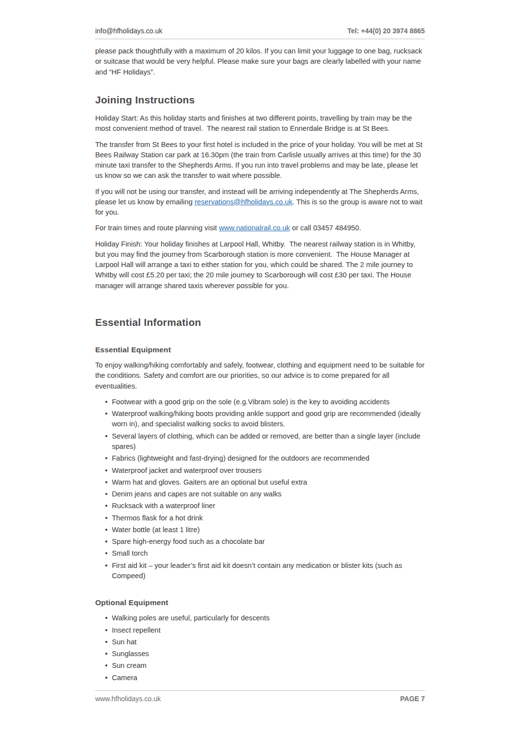info@hfholidays.co.uk Tel: +44(0) 20 3974 8865
please pack thoughtfully with a maximum of 20 kilos. If you can limit your luggage to one bag, rucksack or suitcase that would be very helpful. Please make sure your bags are clearly labelled with your name and “HF Holidays”.
Joining Instructions
Holiday Start: As this holiday starts and finishes at two different points, travelling by train may be the most convenient method of travel. The nearest rail station to Ennerdale Bridge is at St Bees.
The transfer from St Bees to your first hotel is included in the price of your holiday. You will be met at St Bees Railway Station car park at 16.30pm (the train from Carlisle usually arrives at this time) for the 30 minute taxi transfer to the Shepherds Arms. If you run into travel problems and may be late, please let us know so we can ask the transfer to wait where possible.
If you will not be using our transfer, and instead will be arriving independently at The Shepherds Arms, please let us know by emailing reservations@hfholidays.co.uk. This is so the group is aware not to wait for you.
For train times and route planning visit www.nationalrail.co.uk or call 03457 484950.
Holiday Finish: Your holiday finishes at Larpool Hall, Whitby. The nearest railway station is in Whitby, but you may find the journey from Scarborough station is more convenient. The House Manager at Larpool Hall will arrange a taxi to either station for you, which could be shared. The 2 mile journey to Whitby will cost £5.20 per taxi; the 20 mile journey to Scarborough will cost £30 per taxi. The House manager will arrange shared taxis wherever possible for you.
Essential Information
Essential Equipment
To enjoy walking/hiking comfortably and safely, footwear, clothing and equipment need to be suitable for the conditions. Safety and comfort are our priorities, so our advice is to come prepared for all eventualities.
Footwear with a good grip on the sole (e.g.Vibram sole) is the key to avoiding accidents
Waterproof walking/hiking boots providing ankle support and good grip are recommended (ideally worn in), and specialist walking socks to avoid blisters.
Several layers of clothing, which can be added or removed, are better than a single layer (include spares)
Fabrics (lightweight and fast-drying) designed for the outdoors are recommended
Waterproof jacket and waterproof over trousers
Warm hat and gloves. Gaiters are an optional but useful extra
Denim jeans and capes are not suitable on any walks
Rucksack with a waterproof liner
Thermos flask for a hot drink
Water bottle (at least 1 litre)
Spare high-energy food such as a chocolate bar
Small torch
First aid kit – your leader’s first aid kit doesn’t contain any medication or blister kits (such as Compeed)
Optional Equipment
Walking poles are useful, particularly for descents
Insect repellent
Sun hat
Sunglasses
Sun cream
Camera
www.hfholidays.co.uk PAGE 7